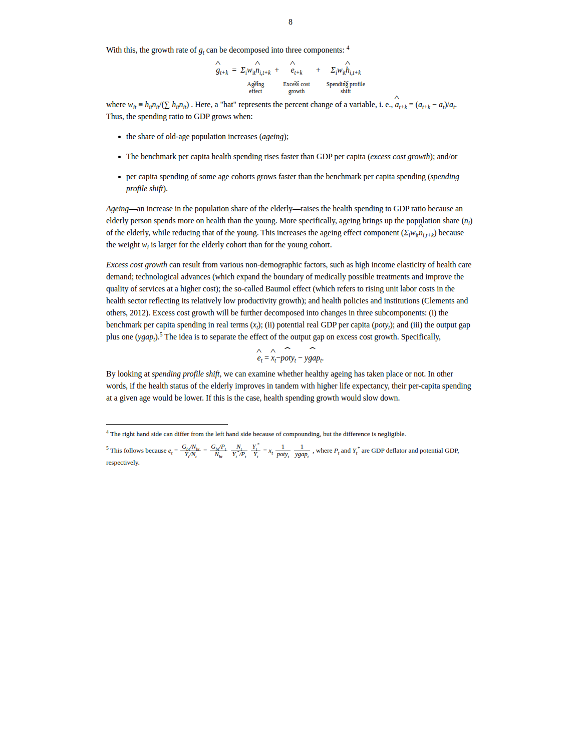8
With this, the growth rate of gt can be decomposed into three components: 4
gt+k = Σiwitni,t+k ⏟ Ageing
effect + et+k ⏟ Excess cost
growth + Σiwithi,t+k ⏟ Spending profile
shift
where wit ≡ hitnit/(∑ hitnit) . Here, a "hat" represents the percent change of a variable, i. e., at+k = (at+k − at)/at. Thus, the spending ratio to GDP grows when:
the share of old-age population increases (ageing);
The benchmark per capita health spending rises faster than GDP per capita (excess cost growth); and/or
per capita spending of some age cohorts grows faster than the benchmark per capita spending (spending profile shift).
Ageing—an increase in the population share of the elderly—raises the health spending to GDP ratio because an elderly person spends more on health than the young. More specifically, ageing brings up the population share (ni) of the elderly, while reducing that of the young. This increases the ageing effect component (Σiwitni,t+k) because the weight wi is larger for the elderly cohort than for the young cohort.
Excess cost growth can result from various non-demographic factors, such as high income elasticity of health care demand; technological advances (which expand the boundary of medically possible treatments and improve the quality of services at a higher cost); the so-called Baumol effect (which refers to rising unit labor costs in the health sector reflecting its relatively low productivity growth); and health policies and institutions (Clements and others, 2012). Excess cost growth will be further decomposed into changes in three subcomponents: (i) the benchmark per capita spending in real terms (xt); (ii) potential real GDP per capita (potyt); and (iii) the output gap plus one (ygapt).5 The idea is to separate the effect of the output gap on excess cost growth. Specifically,
et = xt−potyt − ygapt.
By looking at spending profile shift, we can examine whether healthy ageing has taken place or not. In other words, if the health status of the elderly improves in tandem with higher life expectancy, their per-capita spending at a given age would be lower. If this is the case, health spending growth would slow down.
4 The right hand side can differ from the left hand side because of compounding, but the difference is negligible.
5 This follows because et = Gbt/Nbt Yt/Nt = Gbt/Pt Nbt Nt Yt*/Pt Yt*Yt = xt 1 potyt 1 ygapt , where Pt and Yt* are GDP deflator and potential GDP, respectively.